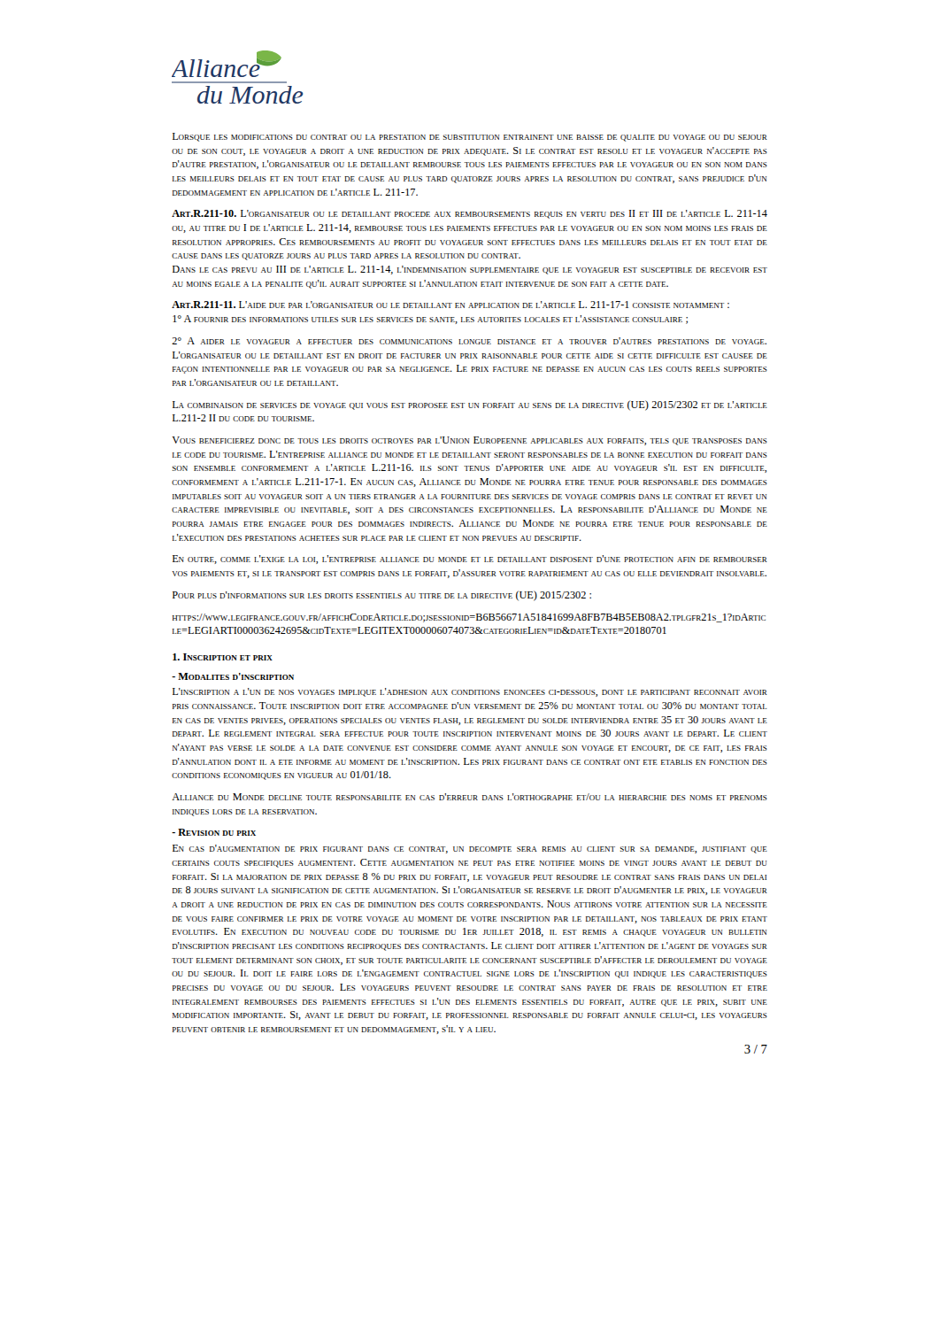Alliance du Monde
Lorsque les modifications du contrat ou la prestation de substitution entrainent une baisse de qualite du voyage ou du sejour ou de son cout, le voyageur a droit a une reduction de prix adequate. Si le contrat est resolu et le voyageur n'accepte pas d'autre prestation, l'organisateur ou le detaillant rembourse tous les paiements effectues par le voyageur ou en son nom dans les meilleurs delais et en tout etat de cause au plus tard quatorze jours apres la resolution du contrat, sans prejudice d'un dedommagement en application de l'article L. 211-17.
Art.R.211-10. L'organisateur ou le detaillant procede aux remboursements requis en vertu des II et III de l'article L. 211-14 ou, au titre du I de l'article L. 211-14, rembourse tous les paiements effectues par le voyageur ou en son nom moins les frais de resolution appropries. Ces remboursements au profit du voyageur sont effectues dans les meilleurs delais et en tout etat de cause dans les quatorze jours au plus tard apres la resolution du contrat.
Dans le cas prevu au III de l'article L. 211-14, l'indemnisation supplementaire que le voyageur est susceptible de recevoir est au moins egale a la penalite qu'il aurait supportee si l'annulation etait intervenue de son fait a cette date.
Art.R.211-11. L'aide due par l'organisateur ou le detaillant en application de l'article L. 211-17-1 consiste notamment :
1° A fournir des informations utiles sur les services de sante, les autorites locales et l'assistance consulaire ;
2° A aider le voyageur a effectuer des communications longue distance et a trouver d'autres prestations de voyage. L'organisateur ou le detaillant est en droit de facturer un prix raisonnable pour cette aide si cette difficulte est causee de façon intentionnelle par le voyageur ou par sa negligence. Le prix facture ne depasse en aucun cas les couts reels supportes par l'organisateur ou le detaillant.
La combinaison de services de voyage qui vous est proposee est un forfait au sens de la directive (UE) 2015/2302 et de l'article L.211-2 II du code du tourisme.
Vous beneficierez donc de tous les droits octroyes par l'Union Europeenne applicables aux forfaits, tels que transposes dans le code du tourisme. L'entreprise alliance du monde et le detaillant seront responsables de la bonne execution du forfait dans son ensemble conformement a l'article L.211-16. ils sont tenus d'apporter une aide au voyageur s'il est en difficulte, conformement a l'article L.211-17-1. En aucun cas, Alliance du Monde ne pourra etre tenue pour responsable des dommages imputables soit au voyageur soit a un tiers etranger a la fourniture des services de voyage compris dans le contrat et revet un caractere imprevisible ou inevitable, soit a des circonstances exceptionnelles. La responsabilite d'Alliance du Monde ne pourra jamais etre engagee pour des dommages indirects. Alliance du Monde ne pourra etre tenue pour responsable de l'execution des prestations achetees sur place par le client et non prevues au descriptif.
En outre, comme l'exige la loi, l'entreprise alliance du monde et le detaillant disposent d'une protection afin de rembourser vos paiements et, si le transport est compris dans le forfait, d'assurer votre rapatriement au cas ou elle deviendrait insolvable.
Pour plus d'informations sur les droits essentiels au titre de la directive (UE) 2015/2302 :
https://www.legifrance.gouv.fr/affichCodeArticle.do;jsessionid=B6B56671A51841699A8FB7B4B5EB08A2.tplgfr21s_1?idArticle=LEGIARTI000036242695&cidTexte=LEGITEXT000006074073&categorieLien=id&dateTexte=20180701
1. Inscription et prix
- Modalites d'inscription
L'inscription a l'un de nos voyages implique l'adhesion aux conditions enoncees ci-dessous, dont le participant reconnait avoir pris connaissance. Toute inscription doit etre accompagnee d'un versement de 25% du montant total ou 30% du montant total en cas de ventes privees, operations speciales ou ventes flash, le reglement du solde interviendra entre 35 et 30 jours avant le depart. Le reglement integral sera effectue pour toute inscription intervenant moins de 30 jours avant le depart. Le client n'ayant pas verse le solde a la date convenue est considere comme ayant annule son voyage et encourt, de ce fait, les frais d'annulation dont il a ete informe au moment de l'inscription. Les prix figurant dans ce contrat ont ete etablis en fonction des conditions economiques en vigueur au 01/01/18.
Alliance du Monde decline toute responsabilite en cas d'erreur dans l'orthographe et/ou la hierarchie des noms et prenoms indiques lors de la reservation.
- Revision du prix
En cas d'augmentation de prix figurant dans ce contrat, un decompte sera remis au client sur sa demande, justifiant que certains couts specifiques augmentent. Cette augmentation ne peut pas etre notifiee moins de vingt jours avant le debut du forfait. Si la majoration de prix depasse 8 % du prix du forfait, le voyageur peut resoudre le contrat sans frais dans un delai de 8 jours suivant la signification de cette augmentation. Si l'organisateur se reserve le droit d'augmenter le prix, le voyageur a droit a une reduction de prix en cas de diminution des couts correspondants. Nous attirons votre attention sur la necessite de vous faire confirmer le prix de votre voyage au moment de votre inscription par le detaillant, nos tableaux de prix etant evolutifs. En execution du nouveau code du tourisme du 1er juillet 2018, il est remis a chaque voyageur un bulletin d'inscription precisant les conditions reciproques des contractants. Le client doit attirer l'attention de l'agent de voyages sur tout element determinant son choix, et sur toute particularite le concernant susceptible d'affecter le deroulement du voyage ou du sejour. Il doit le faire lors de l'engagement contractuel signe lors de l'inscription qui indique les caracteristiques precises du voyage ou du sejour. Les voyageurs peuvent resoudre le contrat sans payer de frais de resolution et etre integralement rembourses des paiements effectues si l'un des elements essentiels du forfait, autre que le prix, subit une modification importante. Si, avant le debut du forfait, le professionnel responsable du forfait annule celui-ci, les voyageurs peuvent obtenir le remboursement et un dedommagement, s'il y a lieu.
3 / 7